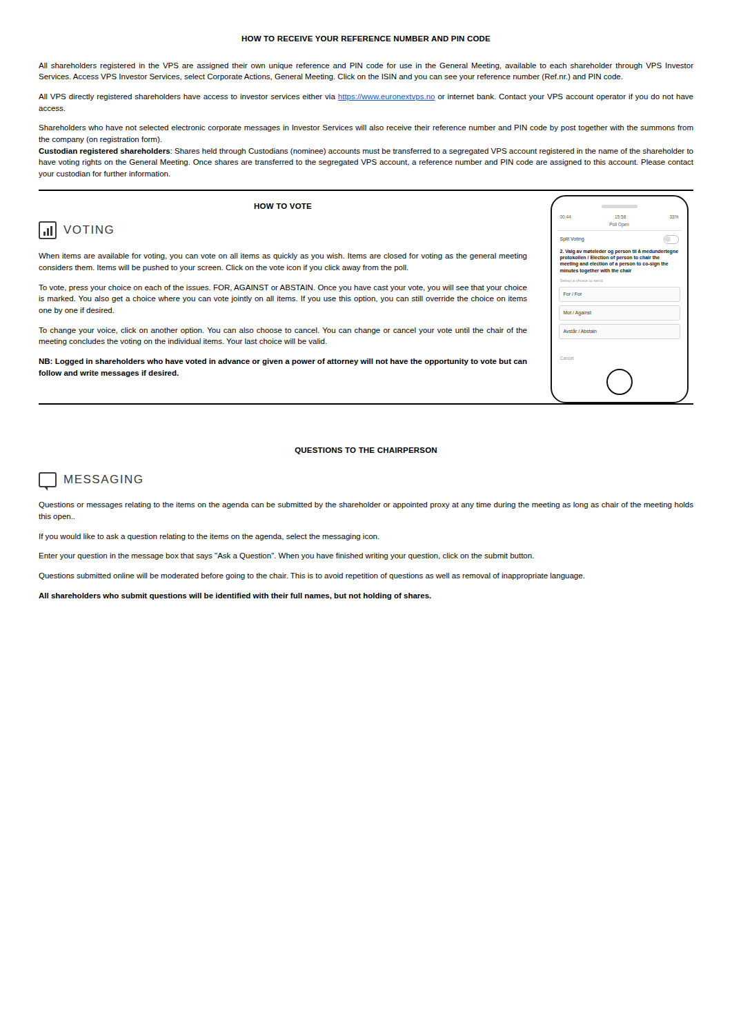HOW TO RECEIVE YOUR REFERENCE NUMBER AND PIN CODE
All shareholders registered in the VPS are assigned their own unique reference and PIN code for use in the General Meeting, available to each shareholder through VPS Investor Services. Access VPS Investor Services, select Corporate Actions, General Meeting. Click on the ISIN and you can see your reference number (Ref.nr.) and PIN code.
All VPS directly registered shareholders have access to investor services either via https://www.euronextvps.no or internet bank. Contact your VPS account operator if you do not have access.
Shareholders who have not selected electronic corporate messages in Investor Services will also receive their reference number and PIN code by post together with the summons from the company (on registration form).
Custodian registered shareholders: Shares held through Custodians (nominee) accounts must be transferred to a segregated VPS account registered in the name of the shareholder to have voting rights on the General Meeting. Once shares are transferred to the segregated VPS account, a reference number and PIN code are assigned to this account. Please contact your custodian for further information.
HOW TO VOTE
VOTING
When items are available for voting, you can vote on all items as quickly as you wish. Items are closed for voting as the general meeting considers them. Items will be pushed to your screen. Click on the vote icon if you click away from the poll.
To vote, press your choice on each of the issues. FOR, AGAINST or ABSTAIN. Once you have cast your vote, you will see that your choice is marked. You also get a choice where you can vote jointly on all items. If you use this option, you can still override the choice on items one by one if desired.
To change your voice, click on another option. You can also choose to cancel. You can change or cancel your vote until the chair of the meeting concludes the voting on the individual items. Your last choice will be valid.
NB: Logged in shareholders who have voted in advance or given a power of attorney will not have the opportunity to vote but can follow and write messages if desired.
00:44 15:58 33%
Poll Open
Split Voting
2. Valg av møteleder og person til å medundertegne protokollen / Election of person to chair the meeting and election of a person to co-sign the minutes together with the chair
Select a choice to send
For / For
Mot / Against
Avstår / Abstain
Cancel
QUESTIONS TO THE CHAIRPERSON
MESSAGING
Questions or messages relating to the items on the agenda can be submitted by the shareholder or appointed proxy at any time during the meeting as long as chair of the meeting holds this open..
If you would like to ask a question relating to the items on the agenda, select the messaging icon.
Enter your question in the message box that says "Ask a Question". When you have finished writing your question, click on the submit button.
Questions submitted online will be moderated before going to the chair. This is to avoid repetition of questions as well as removal of inappropriate language.
All shareholders who submit questions will be identified with their full names, but not holding of shares.